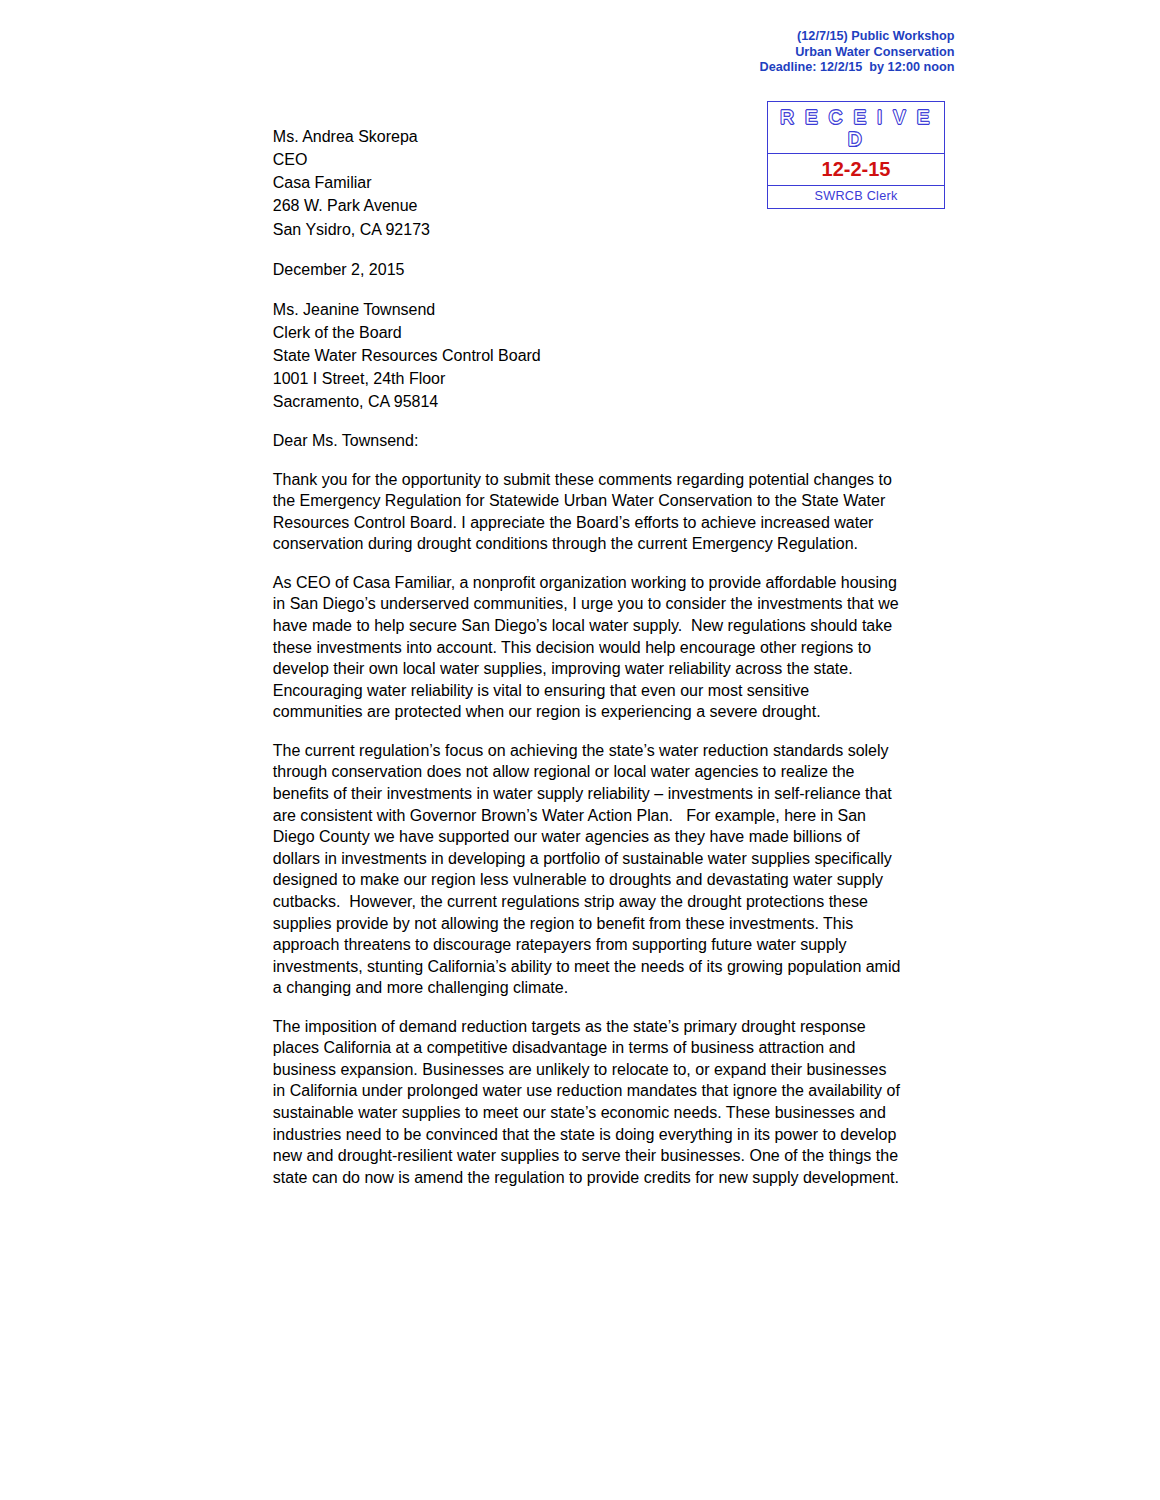(12/7/15) Public Workshop
Urban Water Conservation
Deadline: 12/2/15 by 12:00 noon
R E C E I V E D
12-2-15
SWRCB Clerk
Ms. Andrea Skorepa
CEO
Casa Familiar
268 W. Park Avenue
San Ysidro, CA 92173
December 2, 2015
Ms. Jeanine Townsend
Clerk of the Board
State Water Resources Control Board
1001 I Street, 24th Floor
Sacramento, CA 95814
Dear Ms. Townsend:
Thank you for the opportunity to submit these comments regarding potential changes to the Emergency Regulation for Statewide Urban Water Conservation to the State Water Resources Control Board. I appreciate the Board’s efforts to achieve increased water conservation during drought conditions through the current Emergency Regulation.
As CEO of Casa Familiar, a nonprofit organization working to provide affordable housing in San Diego’s underserved communities, I urge you to consider the investments that we have made to help secure San Diego’s local water supply. New regulations should take these investments into account. This decision would help encourage other regions to develop their own local water supplies, improving water reliability across the state. Encouraging water reliability is vital to ensuring that even our most sensitive communities are protected when our region is experiencing a severe drought.
The current regulation’s focus on achieving the state’s water reduction standards solely through conservation does not allow regional or local water agencies to realize the benefits of their investments in water supply reliability – investments in self-reliance that are consistent with Governor Brown’s Water Action Plan. For example, here in San Diego County we have supported our water agencies as they have made billions of dollars in investments in developing a portfolio of sustainable water supplies specifically designed to make our region less vulnerable to droughts and devastating water supply cutbacks. However, the current regulations strip away the drought protections these supplies provide by not allowing the region to benefit from these investments. This approach threatens to discourage ratepayers from supporting future water supply investments, stunting California’s ability to meet the needs of its growing population amid a changing and more challenging climate.
The imposition of demand reduction targets as the state’s primary drought response places California at a competitive disadvantage in terms of business attraction and business expansion. Businesses are unlikely to relocate to, or expand their businesses in California under prolonged water use reduction mandates that ignore the availability of sustainable water supplies to meet our state’s economic needs. These businesses and industries need to be convinced that the state is doing everything in its power to develop new and drought-resilient water supplies to serve their businesses. One of the things the state can do now is amend the regulation to provide credits for new supply development.